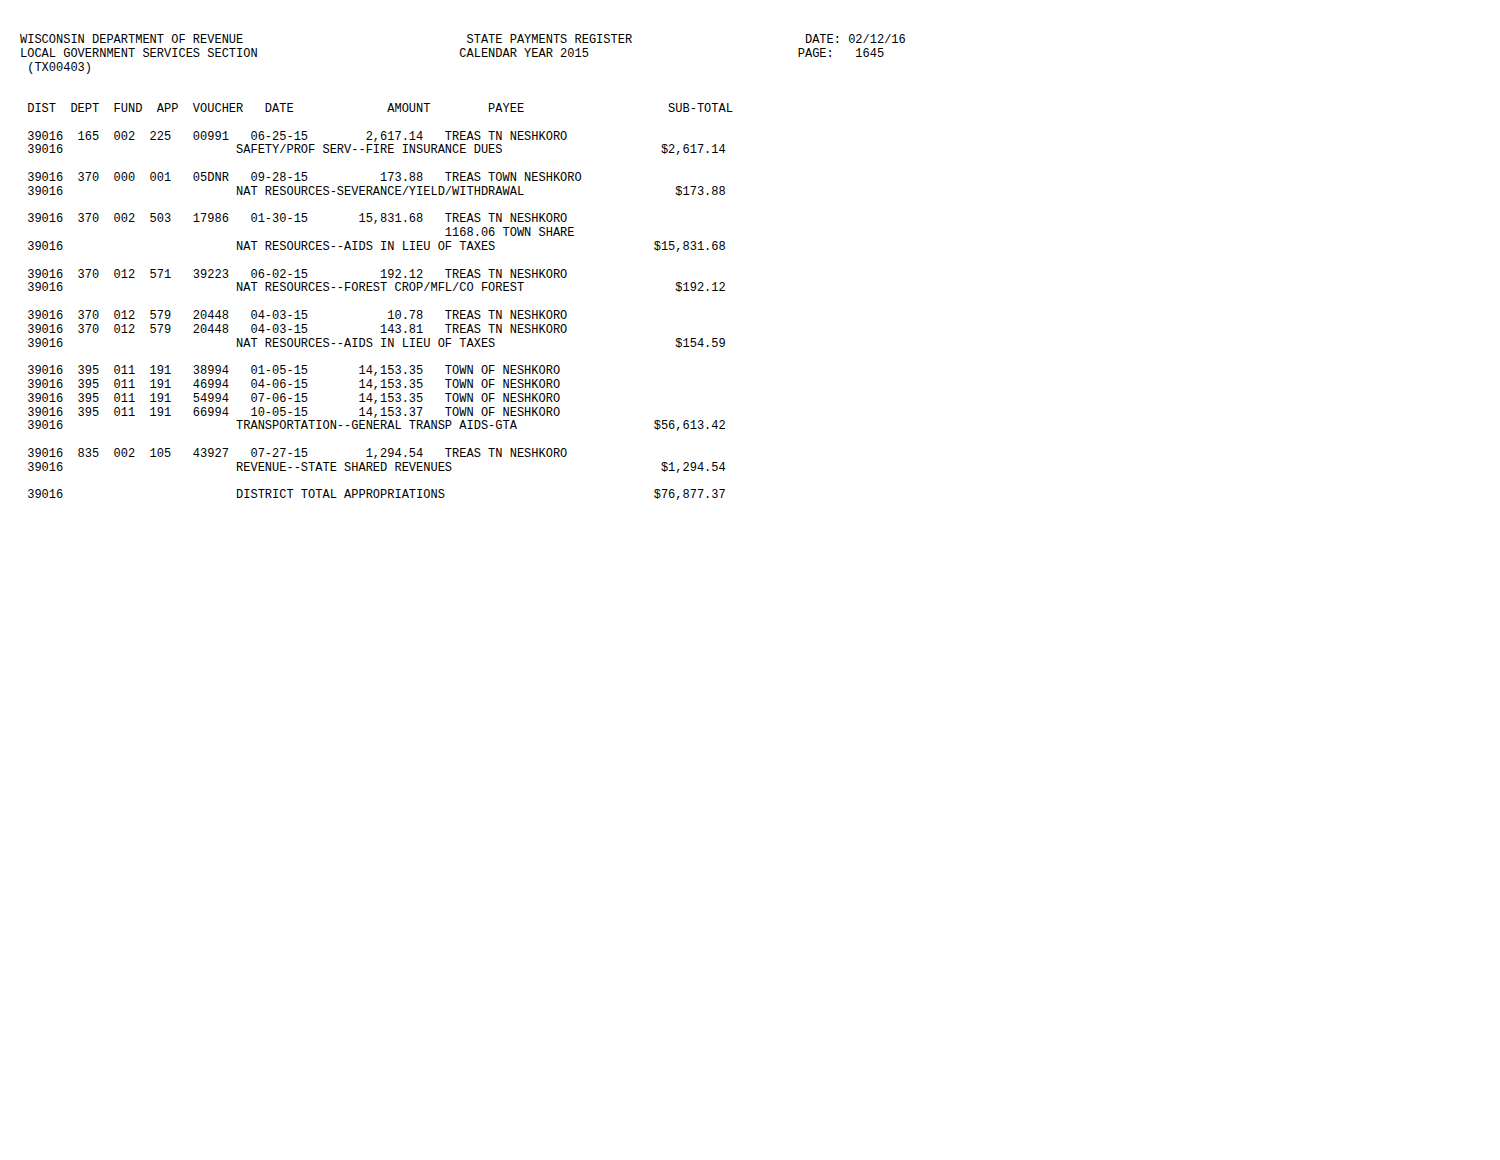WISCONSIN DEPARTMENT OF REVENUE STATE PAYMENTS REGISTER DATE: 02/12/16 LOCAL GOVERNMENT SERVICES SECTION CALENDAR YEAR 2015 PAGE: 1645 (TX00403) DIST DEPT FUND APP VOUCHER DATE AMOUNT PAYEE SUB-TOTAL 39016 165 002 225 00991 06-25-15 2,617.14 TREAS TN NESHKORO 39016 SAFETY/PROF SERV--FIRE INSURANCE DUES $2,617.14 39016 370 000 001 05DNR 09-28-15 173.88 TREAS TOWN NESHKORO 39016 NAT RESOURCES-SEVERANCE/YIELD/WITHDRAWAL $173.88 39016 370 002 503 17986 01-30-15 15,831.68 TREAS TN NESHKORO 1168.06 TOWN SHARE 39016 NAT RESOURCES--AIDS IN LIEU OF TAXES $15,831.68 39016 370 012 571 39223 06-02-15 192.12 TREAS TN NESHKORO 39016 NAT RESOURCES--FOREST CROP/MFL/CO FOREST $192.12 39016 370 012 579 20448 04-03-15 10.78 TREAS TN NESHKORO 39016 370 012 579 20448 04-03-15 143.81 TREAS TN NESHKORO 39016 NAT RESOURCES--AIDS IN LIEU OF TAXES $154.59 39016 395 011 191 38994 01-05-15 14,153.35 TOWN OF NESHKORO 39016 395 011 191 46994 04-06-15 14,153.35 TOWN OF NESHKORO 39016 395 011 191 54994 07-06-15 14,153.35 TOWN OF NESHKORO 39016 395 011 191 66994 10-05-15 14,153.37 TOWN OF NESHKORO 39016 TRANSPORTATION--GENERAL TRANSP AIDS-GTA $56,613.42 39016 835 002 105 43927 07-27-15 1,294.54 TREAS TN NESHKORO 39016 REVENUE--STATE SHARED REVENUES $1,294.54 39016 DISTRICT TOTAL APPROPRIATIONS $76,877.37